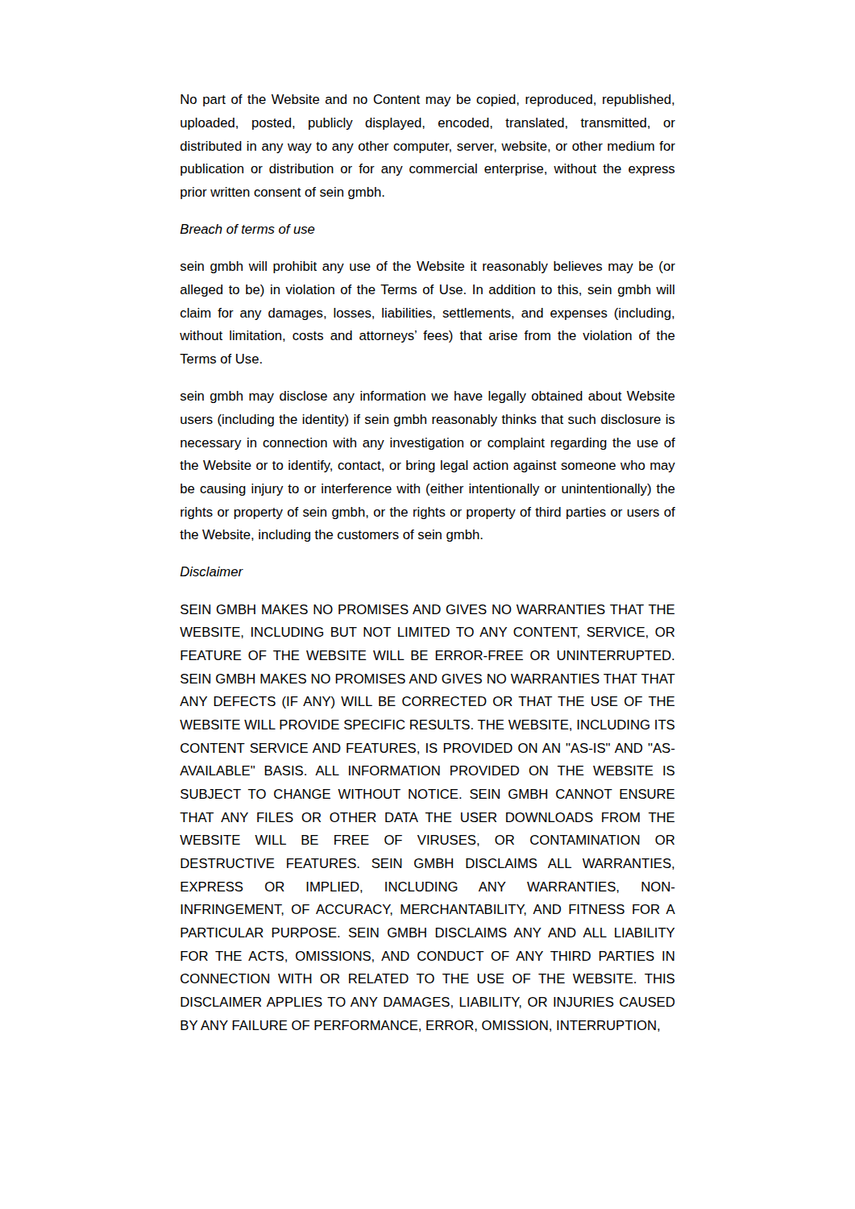No part of the Website and no Content may be copied, reproduced, republished, uploaded, posted, publicly displayed, encoded, translated, transmitted, or distributed in any way to any other computer, server, website, or other medium for publication or distribution or for any commercial enterprise, without the express prior written consent of sein gmbh.
Breach of terms of use
sein gmbh will prohibit any use of the Website it reasonably believes may be (or alleged to be) in violation of the Terms of Use. In addition to this, sein gmbh will claim for any damages, losses, liabilities, settlements, and expenses (including, without limitation, costs and attorneys’ fees) that arise from the violation of the Terms of Use.
sein gmbh may disclose any information we have legally obtained about Website users (including the identity) if sein gmbh reasonably thinks that such disclosure is necessary in connection with any investigation or complaint regarding the use of the Website or to identify, contact, or bring legal action against someone who may be causing injury to or interference with (either intentionally or unintentionally) the rights or property of sein gmbh, or the rights or property of third parties or users of the Website, including the customers of sein gmbh.
Disclaimer
SEIN GMBH MAKES NO PROMISES AND GIVES NO WARRANTIES THAT THE WEBSITE, INCLUDING BUT NOT LIMITED TO ANY CONTENT, SERVICE, OR FEATURE OF THE WEBSITE WILL BE ERROR-FREE OR UNINTERRUPTED. SEIN GMBH MAKES NO PROMISES AND GIVES NO WARRANTIES THAT THAT ANY DEFECTS (IF ANY) WILL BE CORRECTED OR THAT THE USE OF THE WEBSITE WILL PROVIDE SPECIFIC RESULTS. THE WEBSITE, INCLUDING ITS CONTENT SERVICE AND FEATURES, IS PROVIDED ON AN "AS-IS" AND "AS-AVAILABLE" BASIS. ALL INFORMATION PROVIDED ON THE WEBSITE IS SUBJECT TO CHANGE WITHOUT NOTICE. SEIN GMBH CANNOT ENSURE THAT ANY FILES OR OTHER DATA THE USER DOWNLOADS FROM THE WEBSITE WILL BE FREE OF VIRUSES, OR CONTAMINATION OR DESTRUCTIVE FEATURES. SEIN GMBH DISCLAIMS ALL WARRANTIES, EXPRESS OR IMPLIED, INCLUDING ANY WARRANTIES, NON-INFRINGEMENT, OF ACCURACY, MERCHANTABILITY, AND FITNESS FOR A PARTICULAR PURPOSE. SEIN GMBH DISCLAIMS ANY AND ALL LIABILITY FOR THE ACTS, OMISSIONS, AND CONDUCT OF ANY THIRD PARTIES IN CONNECTION WITH OR RELATED TO THE USE OF THE WEBSITE. THIS DISCLAIMER APPLIES TO ANY DAMAGES, LIABILITY, OR INJURIES CAUSED BY ANY FAILURE OF PERFORMANCE, ERROR, OMISSION, INTERRUPTION,